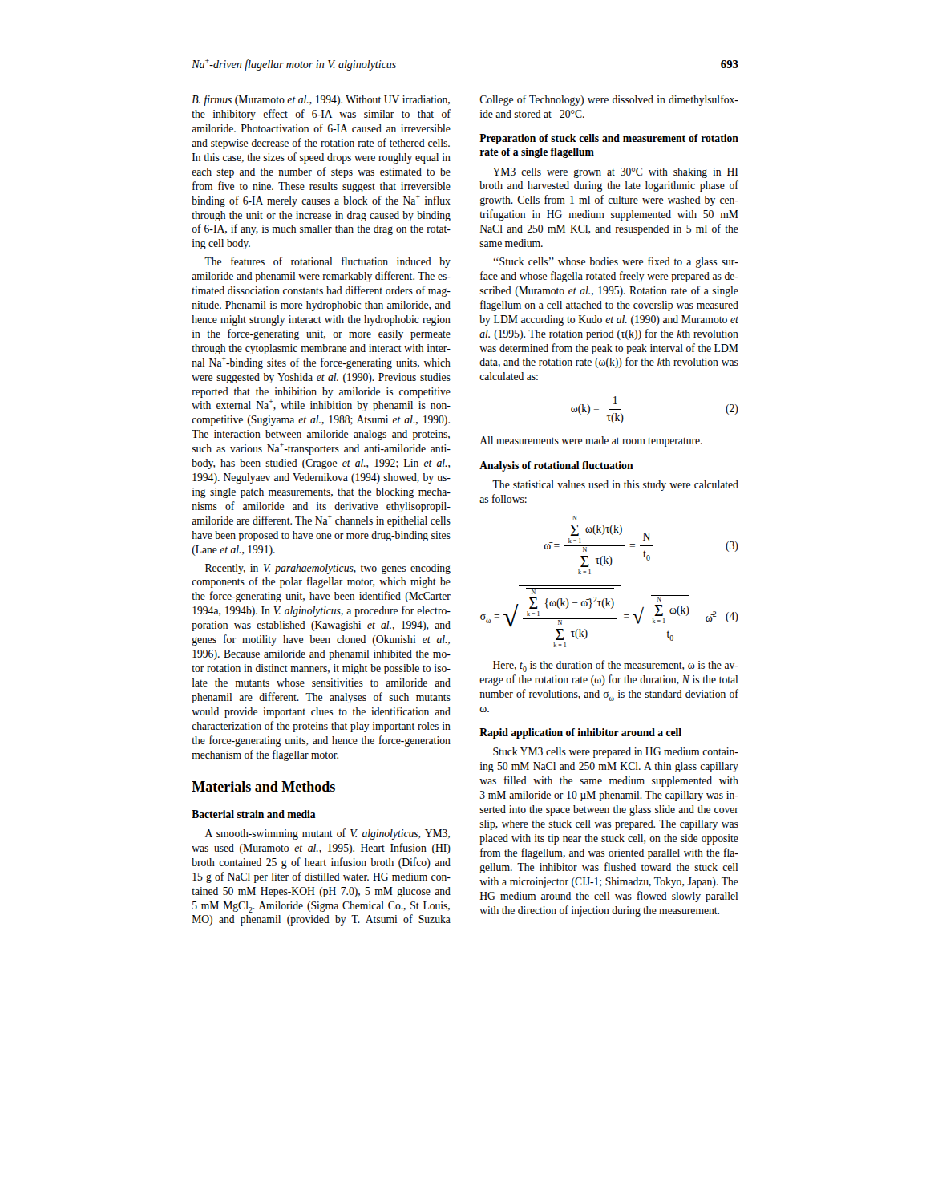Na+-driven flagellar motor in V. alginolyticus
693
B. firmus (Muramoto et al., 1994). Without UV irradiation, the inhibitory effect of 6-IA was similar to that of amiloride. Photoactivation of 6-IA caused an irreversible and stepwise decrease of the rotation rate of tethered cells. In this case, the sizes of speed drops were roughly equal in each step and the number of steps was estimated to be from five to nine. These results suggest that irreversible binding of 6-IA merely causes a block of the Na+ influx through the unit or the increase in drag caused by binding of 6-IA, if any, is much smaller than the drag on the rotating cell body.
The features of rotational fluctuation induced by amiloride and phenamil were remarkably different. The estimated dissociation constants had different orders of magnitude. Phenamil is more hydrophobic than amiloride, and hence might strongly interact with the hydrophobic region in the force-generating unit, or more easily permeate through the cytoplasmic membrane and interact with internal Na+-binding sites of the force-generating units, which were suggested by Yoshida et al. (1990). Previous studies reported that the inhibition by amiloride is competitive with external Na+, while inhibition by phenamil is non-competitive (Sugiyama et al., 1988; Atsumi et al., 1990). The interaction between amiloride analogs and proteins, such as various Na+-transporters and anti-amiloride antibody, has been studied (Cragoe et al., 1992; Lin et al., 1994). Negulyaev and Vedernikova (1994) showed, by using single patch measurements, that the blocking mechanisms of amiloride and its derivative ethylisopropilamiloride are different. The Na+ channels in epithelial cells have been proposed to have one or more drug-binding sites (Lane et al., 1991).
Recently, in V. parahaemolyticus, two genes encoding components of the polar flagellar motor, which might be the force-generating unit, have been identified (McCarter 1994a, 1994b). In V. alginolyticus, a procedure for electroporation was established (Kawagishi et al., 1994), and genes for motility have been cloned (Okunishi et al., 1996). Because amiloride and phenamil inhibited the motor rotation in distinct manners, it might be possible to isolate the mutants whose sensitivities to amiloride and phenamil are different. The analyses of such mutants would provide important clues to the identification and characterization of the proteins that play important roles in the force-generating units, and hence the force-generation mechanism of the flagellar motor.
Materials and Methods
Bacterial strain and media
A smooth-swimming mutant of V. alginolyticus, YM3, was used (Muramoto et al., 1995). Heart Infusion (HI) broth contained 25 g of heart infusion broth (Difco) and 15 g of NaCl per liter of distilled water. HG medium contained 50 mM Hepes-KOH (pH 7.0), 5 mM glucose and 5 mM MgCl2. Amiloride (Sigma Chemical Co., St Louis, MO) and phenamil (provided by T. Atsumi of Suzuka College of Technology) were dissolved in dimethylsulfoxide and stored at –20°C.
Preparation of stuck cells and measurement of rotation rate of a single flagellum
YM3 cells were grown at 30°C with shaking in HI broth and harvested during the late logarithmic phase of growth. Cells from 1 ml of culture were washed by centrifugation in HG medium supplemented with 50 mM NaCl and 250 mM KCl, and resuspended in 5 ml of the same medium.
‘‘Stuck cells’’ whose bodies were fixed to a glass surface and whose flagella rotated freely were prepared as described (Muramoto et al., 1995). Rotation rate of a single flagellum on a cell attached to the coverslip was measured by LDM according to Kudo et al. (1990) and Muramoto et al. (1995). The rotation period (τ(k)) for the kth revolution was determined from the peak to peak interval of the LDM data, and the rotation rate (ω(k)) for the kth revolution was calculated as:
ω(k) = 1 τ(k)
(2)
All measurements were made at room temperature.
Analysis of rotational fluctuation
The statistical values used in this study were calculated as follows:
ω̄ = N Σ k = 1 ω(k)τ(k) N Σ k = 1 τ(k) = N t0
(3)
σω = √ N Σ k = 1 {ω(k) − ω̄}2τ(k) N Σ k = 1 τ(k) = √ N Σ k = 1 ω(k) t0 − ω̄2
(4)
Here, t0 is the duration of the measurement, ω̄ is the average of the rotation rate (ω) for the duration, N is the total number of revolutions, and σω is the standard deviation of ω.
Rapid application of inhibitor around a cell
Stuck YM3 cells were prepared in HG medium containing 50 mM NaCl and 250 mM KCl. A thin glass capillary was filled with the same medium supplemented with 3 mM amiloride or 10 µM phenamil. The capillary was inserted into the space between the glass slide and the cover slip, where the stuck cell was prepared. The capillary was placed with its tip near the stuck cell, on the side opposite from the flagellum, and was oriented parallel with the flagellum. The inhibitor was flushed toward the stuck cell with a microinjector (CIJ-1; Shimadzu, Tokyo, Japan). The HG medium around the cell was flowed slowly parallel with the direction of injection during the measurement.